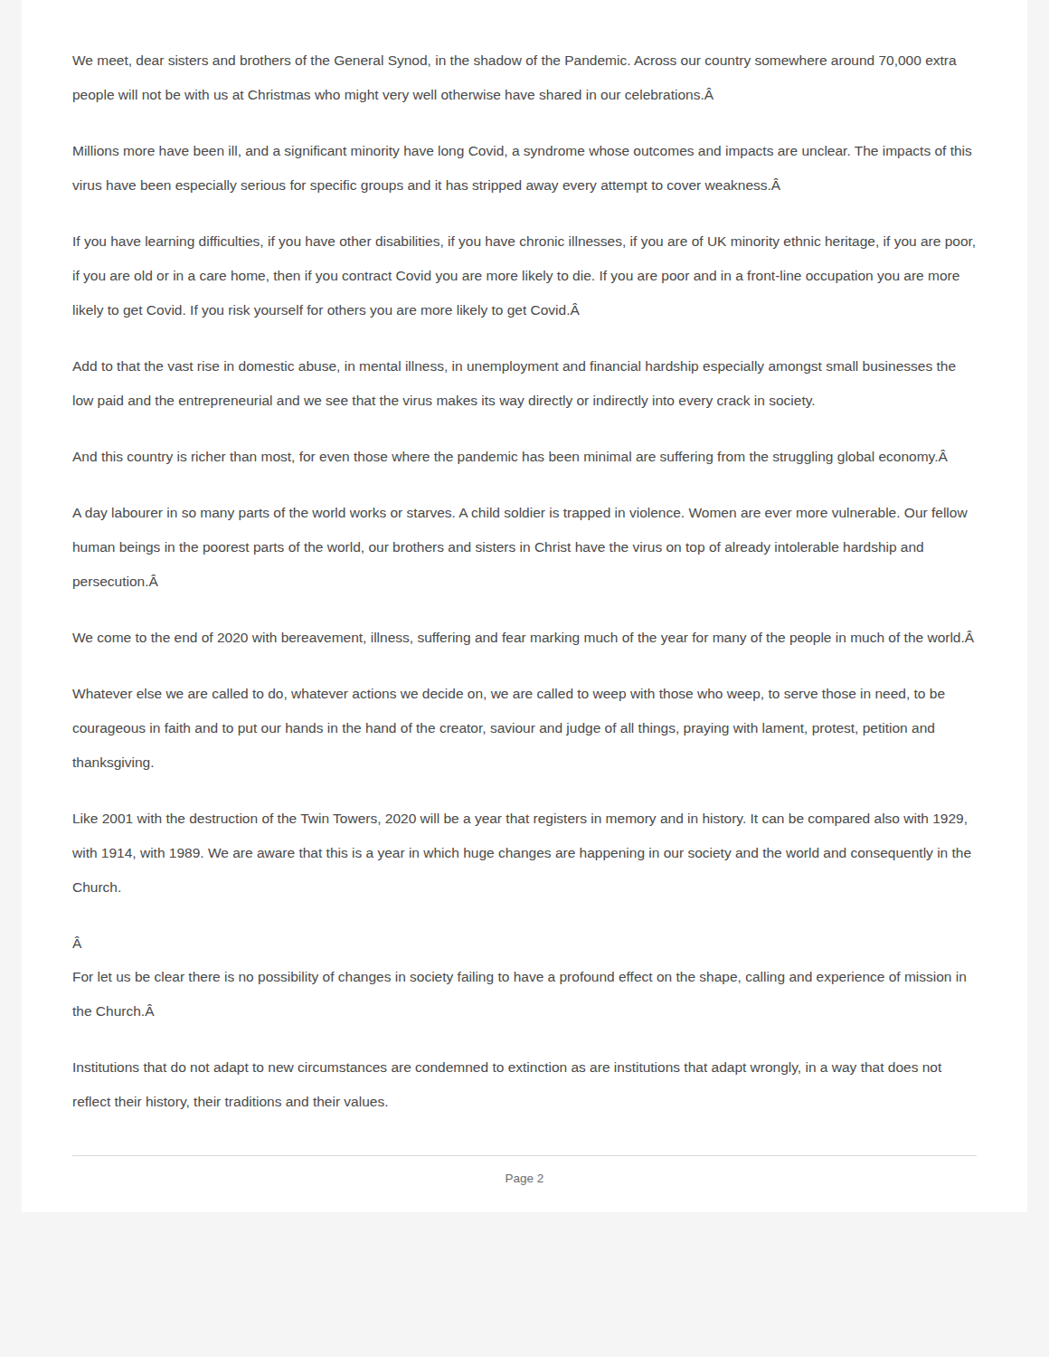We meet, dear sisters and brothers of the General Synod, in the shadow of the Pandemic. Across our country somewhere around 70,000 extra people will not be with us at Christmas who might very well otherwise have shared in our celebrations.Â
Millions more have been ill, and a significant minority have long Covid, a syndrome whose outcomes and impacts are unclear. The impacts of this virus have been especially serious for specific groups and it has stripped away every attempt to cover weakness.Â
If you have learning difficulties, if you have other disabilities, if you have chronic illnesses, if you are of UK minority ethnic heritage, if you are poor, if you are old or in a care home, then if you contract Covid you are more likely to die. If you are poor and in a front-line occupation you are more likely to get Covid. If you risk yourself for others you are more likely to get Covid.Â
Add to that the vast rise in domestic abuse, in mental illness, in unemployment and financial hardship especially amongst small businesses the low paid and the entrepreneurial and we see that the virus makes its way directly or indirectly into every crack in society.
And this country is richer than most, for even those where the pandemic has been minimal are suffering from the struggling global economy.Â
A day labourer in so many parts of the world works or starves. A child soldier is trapped in violence. Women are ever more vulnerable. Our fellow human beings in the poorest parts of the world, our brothers and sisters in Christ have the virus on top of already intolerable hardship and persecution.Â
We come to the end of 2020 with bereavement, illness, suffering and fear marking much of the year for many of the people in much of the world.Â
Whatever else we are called to do, whatever actions we decide on, we are called to weep with those who weep, to serve those in need, to be courageous in faith and to put our hands in the hand of the creator, saviour and judge of all things, praying with lament, protest, petition and thanksgiving.
Like 2001 with the destruction of the Twin Towers, 2020 will be a year that registers in memory and in history. It can be compared also with 1929, with 1914, with 1989. We are aware that this is a year in which huge changes are happening in our society and the world and consequently in the Church.
Â
For let us be clear there is no possibility of changes in society failing to have a profound effect on the shape, calling and experience of mission in the Church.Â
Institutions that do not adapt to new circumstances are condemned to extinction as are institutions that adapt wrongly, in a way that does not reflect their history, their traditions and their values.
Page 2